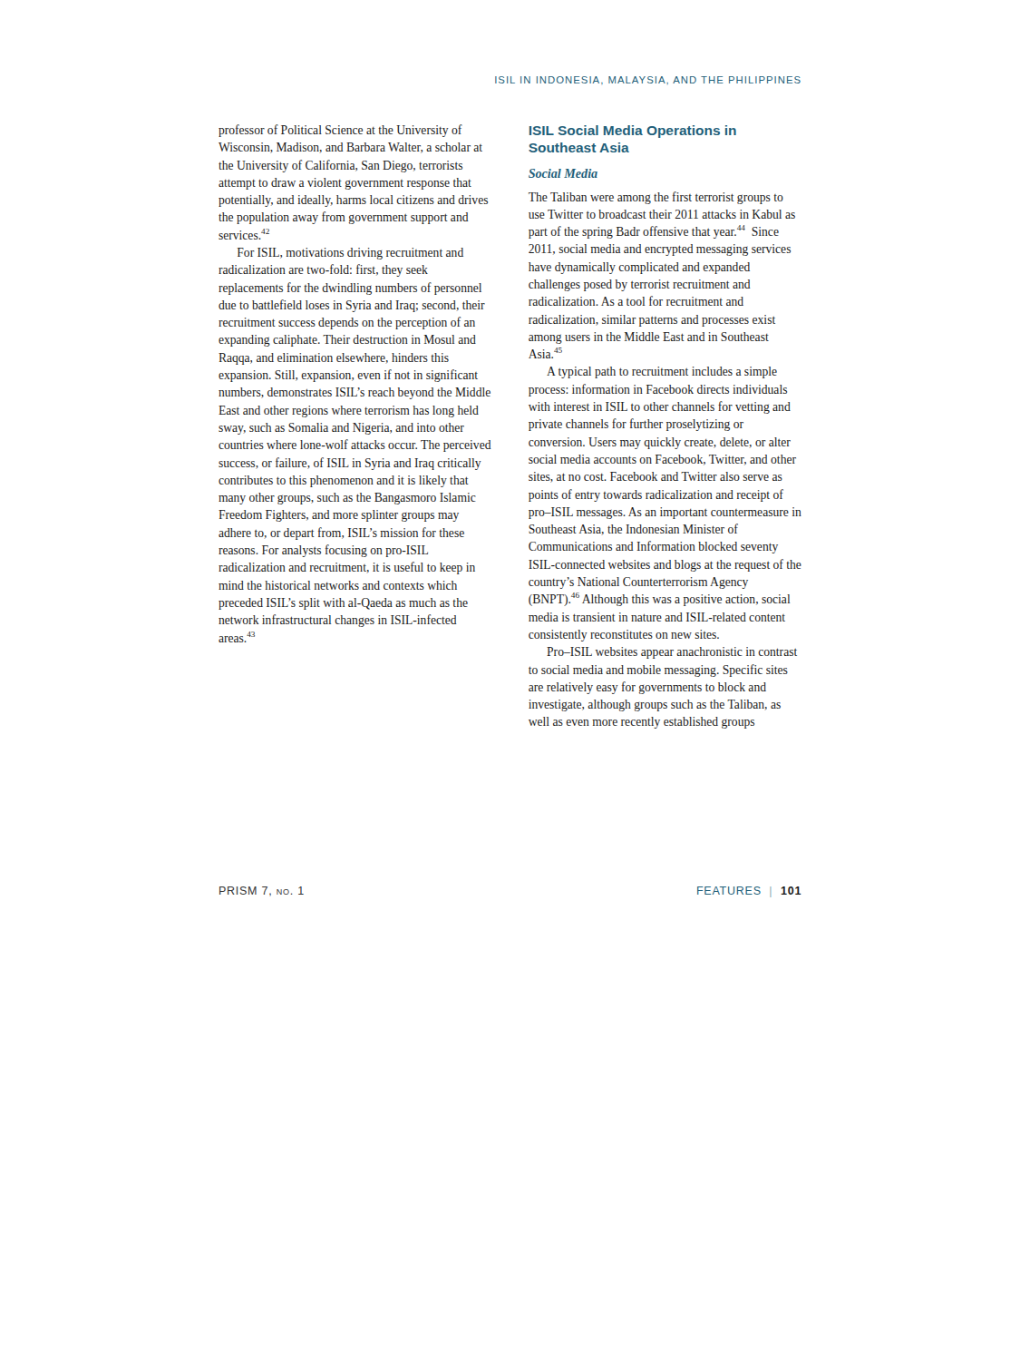ISIL in Indonesia, Malaysia, and the Philippines
professor of Political Science at the University of Wisconsin, Madison, and Barbara Walter, a scholar at the University of California, San Diego, terrorists attempt to draw a violent government response that potentially, and ideally, harms local citizens and drives the population away from government support and services.42
For ISIL, motivations driving recruitment and radicalization are two-fold: first, they seek replacements for the dwindling numbers of personnel due to battlefield loses in Syria and Iraq; second, their recruitment success depends on the perception of an expanding caliphate. Their destruction in Mosul and Raqqa, and elimination elsewhere, hinders this expansion. Still, expansion, even if not in significant numbers, demonstrates ISIL’s reach beyond the Middle East and other regions where terrorism has long held sway, such as Somalia and Nigeria, and into other countries where lone-wolf attacks occur. The perceived success, or failure, of ISIL in Syria and Iraq critically contributes to this phenomenon and it is likely that many other groups, such as the Bangasmoro Islamic Freedom Fighters, and more splinter groups may adhere to, or depart from, ISIL’s mission for these reasons. For analysts focusing on pro-ISIL radicalization and recruitment, it is useful to keep in mind the historical networks and contexts which preceded ISIL’s split with al-Qaeda as much as the network infrastructural changes in ISIL-infected areas.43
ISIL Social Media Operations in Southeast Asia
Social Media
The Taliban were among the first terrorist groups to use Twitter to broadcast their 2011 attacks in Kabul as part of the spring Badr offensive that year.44 Since 2011, social media and encrypted messaging services have dynamically complicated and expanded challenges posed by terrorist recruitment and radicalization. As a tool for recruitment and radicalization, similar patterns and processes exist among users in the Middle East and in Southeast Asia.45
A typical path to recruitment includes a simple process: information in Facebook directs individuals with interest in ISIL to other channels for vetting and private channels for further proselytizing or conversion. Users may quickly create, delete, or alter social media accounts on Facebook, Twitter, and other sites, at no cost. Facebook and Twitter also serve as points of entry towards radicalization and receipt of pro–ISIL messages. As an important countermeasure in Southeast Asia, the Indonesian Minister of Communications and Information blocked seventy ISIL-connected websites and blogs at the request of the country’s National Counterterrorism Agency (BNPT).46 Although this was a positive action, social media is transient in nature and ISIL-related content consistently reconstitutes on new sites.
Pro–ISIL websites appear anachronistic in contrast to social media and mobile messaging. Specific sites are relatively easy for governments to block and investigate, although groups such as the Taliban, as well as even more recently established groups
PRISM 7, no. 1
FEATURES | 101